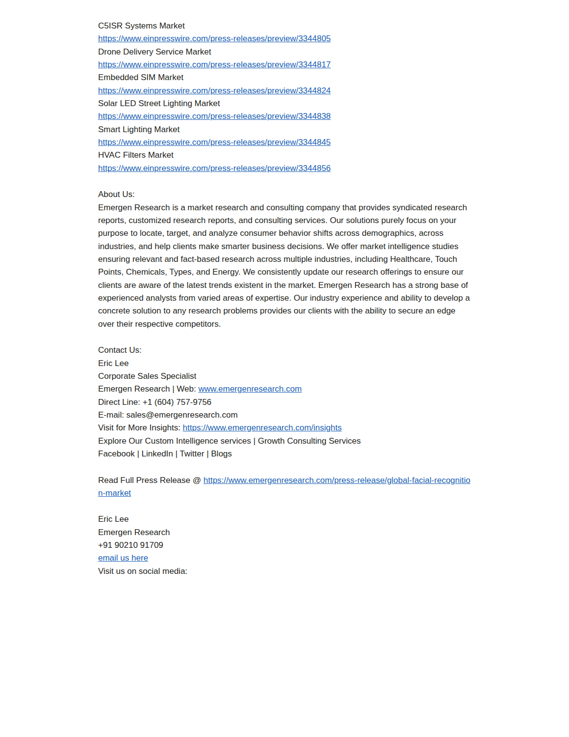C5ISR Systems Market
https://www.einpresswire.com/press-releases/preview/3344805
Drone Delivery Service Market
https://www.einpresswire.com/press-releases/preview/3344817
Embedded SIM Market
https://www.einpresswire.com/press-releases/preview/3344824
Solar LED Street Lighting Market
https://www.einpresswire.com/press-releases/preview/3344838
Smart Lighting Market
https://www.einpresswire.com/press-releases/preview/3344845
HVAC Filters Market
https://www.einpresswire.com/press-releases/preview/3344856
About Us:
Emergen Research is a market research and consulting company that provides syndicated research reports, customized research reports, and consulting services. Our solutions purely focus on your purpose to locate, target, and analyze consumer behavior shifts across demographics, across industries, and help clients make smarter business decisions. We offer market intelligence studies ensuring relevant and fact-based research across multiple industries, including Healthcare, Touch Points, Chemicals, Types, and Energy. We consistently update our research offerings to ensure our clients are aware of the latest trends existent in the market. Emergen Research has a strong base of experienced analysts from varied areas of expertise. Our industry experience and ability to develop a concrete solution to any research problems provides our clients with the ability to secure an edge over their respective competitors.
Contact Us:
Eric Lee
Corporate Sales Specialist
Emergen Research | Web: www.emergenresearch.com
Direct Line: +1 (604) 757-9756
E-mail: sales@emergenresearch.com
Visit for More Insights: https://www.emergenresearch.com/insights
Explore Our Custom Intelligence services | Growth Consulting Services
Facebook | LinkedIn | Twitter | Blogs
Read Full Press Release @ https://www.emergenresearch.com/press-release/global-facial-recognition-market
Eric Lee
Emergen Research
+91 90210 91709
email us here
Visit us on social media: